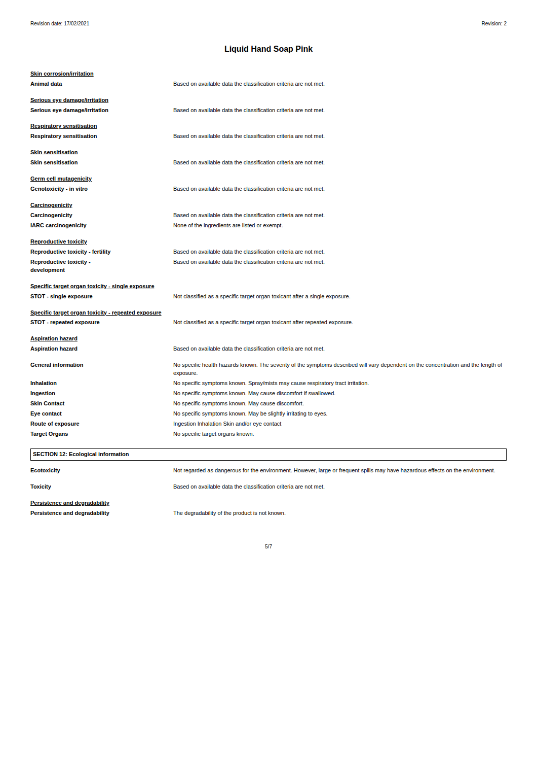Revision date: 17/02/2021 Revision: 2
Liquid Hand Soap Pink
Skin corrosion/irritation
| Animal data | Based on available data the classification criteria are not met. |
Serious eye damage/irritation
| Serious eye damage/irritation | Based on available data the classification criteria are not met. |
Respiratory sensitisation
| Respiratory sensitisation | Based on available data the classification criteria are not met. |
Skin sensitisation
| Skin sensitisation | Based on available data the classification criteria are not met. |
Germ cell mutagenicity
| Genotoxicity - in vitro | Based on available data the classification criteria are not met. |
Carcinogenicity
| Carcinogenicity | Based on available data the classification criteria are not met. |
| IARC carcinogenicity | None of the ingredients are listed or exempt. |
Reproductive toxicity
| Reproductive toxicity - fertility | Based on available data the classification criteria are not met. |
| Reproductive toxicity - development | Based on available data the classification criteria are not met. |
Specific target organ toxicity - single exposure
| STOT - single exposure | Not classified as a specific target organ toxicant after a single exposure. |
Specific target organ toxicity - repeated exposure
| STOT - repeated exposure | Not classified as a specific target organ toxicant after repeated exposure. |
Aspiration hazard
| Aspiration hazard | Based on available data the classification criteria are not met. |
| General information | No specific health hazards known. The severity of the symptoms described will vary dependent on the concentration and the length of exposure. |
| Inhalation | No specific symptoms known. Spray/mists may cause respiratory tract irritation. |
| Ingestion | No specific symptoms known. May cause discomfort if swallowed. |
| Skin Contact | No specific symptoms known. May cause discomfort. |
| Eye contact | No specific symptoms known. May be slightly irritating to eyes. |
| Route of exposure | Ingestion Inhalation Skin and/or eye contact |
| Target Organs | No specific target organs known. |
SECTION 12: Ecological information
| Ecotoxicity | Not regarded as dangerous for the environment. However, large or frequent spills may have hazardous effects on the environment. |
| Toxicity | Based on available data the classification criteria are not met. |
Persistence and degradability
| Persistence and degradability | The degradability of the product is not known. |
5/7